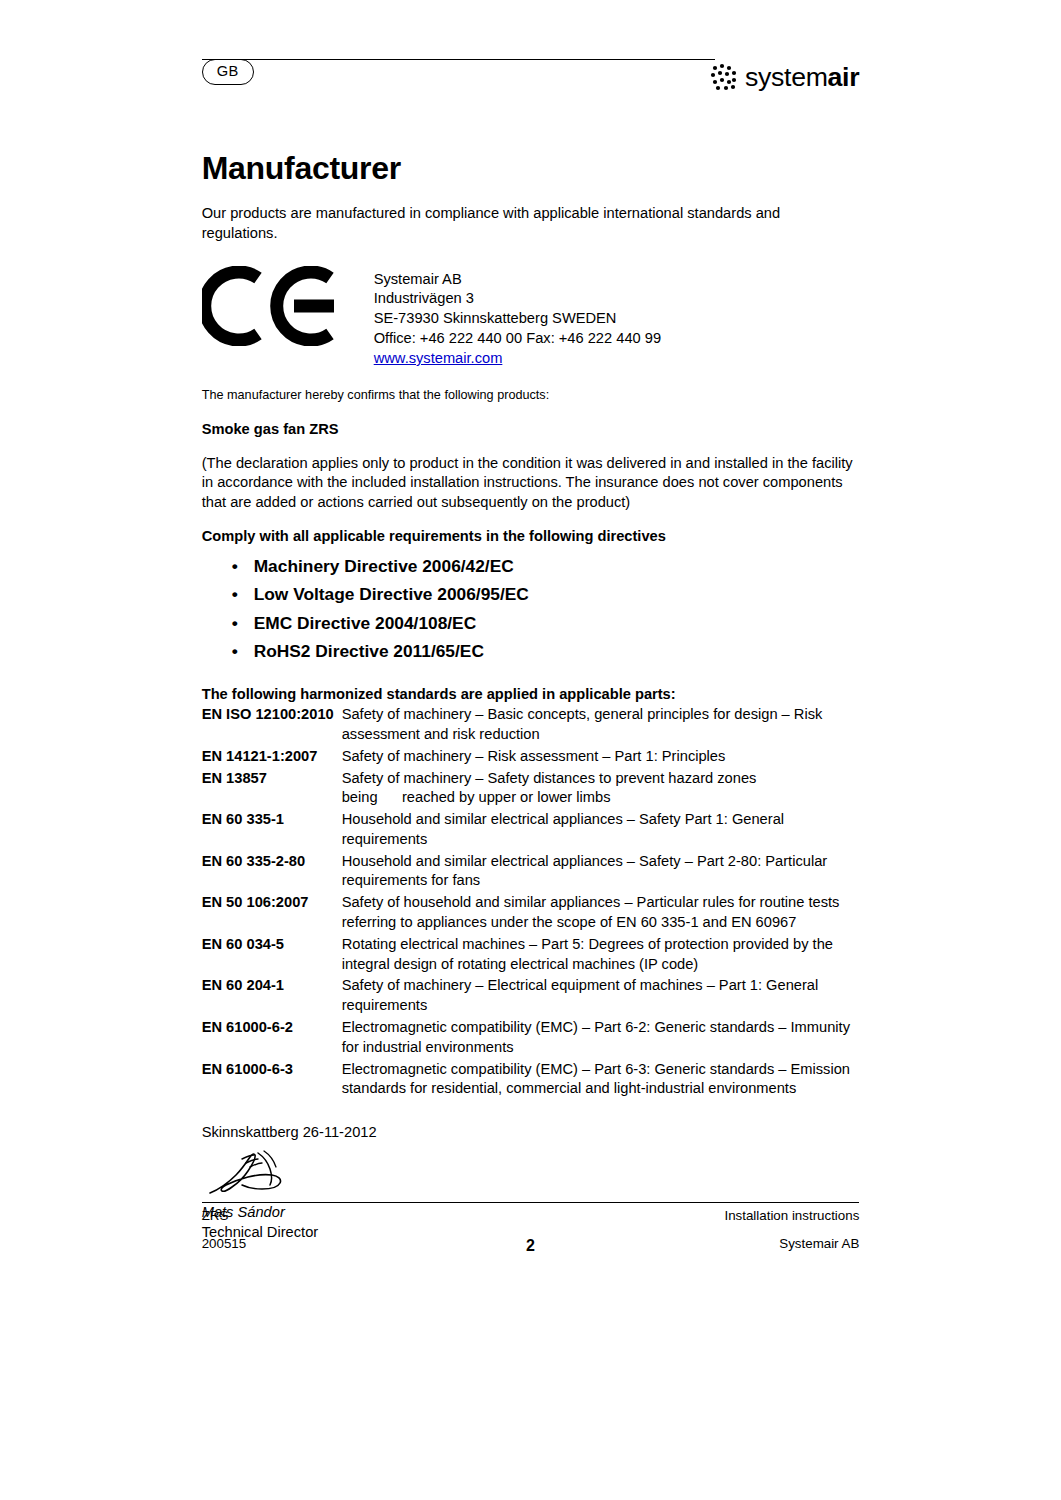GB
systemair
Manufacturer
Our products are manufactured in compliance with applicable international standards and regulations.
Systemair AB
Industrivägen 3
SE-73930 Skinnskatteberg SWEDEN
Office: +46 222 440 00 Fax: +46 222 440 99
www.systemair.com
The manufacturer hereby confirms that the following products:
Smoke gas fan ZRS
(The declaration applies only to product in the condition it was delivered in and installed in the facility in accordance with the included installation instructions. The insurance does not cover components that are added or actions carried out subsequently on the product)
Comply with all applicable requirements in the following directives
Machinery Directive 2006/42/EC
Low Voltage Directive 2006/95/EC
EMC Directive 2004/108/EC
RoHS2 Directive 2011/65/EC
The following harmonized standards are applied in applicable parts:
| EN ISO 12100:2010 | Safety of machinery – Basic concepts, general principles for design – Risk assessment and risk reduction |
| EN 14121-1:2007 | Safety of machinery – Risk assessment – Part 1: Principles |
| EN 13857 | Safety of machinery – Safety distances to prevent hazard zones being reached by upper or lower limbs |
| EN 60 335-1 | Household and similar electrical appliances – Safety Part 1: General requirements |
| EN 60 335-2-80 | Household and similar electrical appliances – Safety – Part 2-80: Particular requirements for fans |
| EN 50 106:2007 | Safety of household and similar appliances – Particular rules for routine tests referring to appliances under the scope of EN 60 335-1 and EN 60967 |
| EN 60 034-5 | Rotating electrical machines – Part 5: Degrees of protection provided by the integral design of rotating electrical machines (IP code) |
| EN 60 204-1 | Safety of machinery – Electrical equipment of machines – Part 1: General requirements |
| EN 61000-6-2 | Electromagnetic compatibility (EMC) – Part 6-2: Generic standards – Immunity for industrial environments |
| EN 61000-6-3 | Electromagnetic compatibility (EMC) – Part 6-3: Generic standards – Emission standards for residential, commercial and light-industrial environments |
Skinnskattberg 26-11-2012
Mats Sándor
Technical Director
ZRS Installation instructions
200515 2 Systemair AB